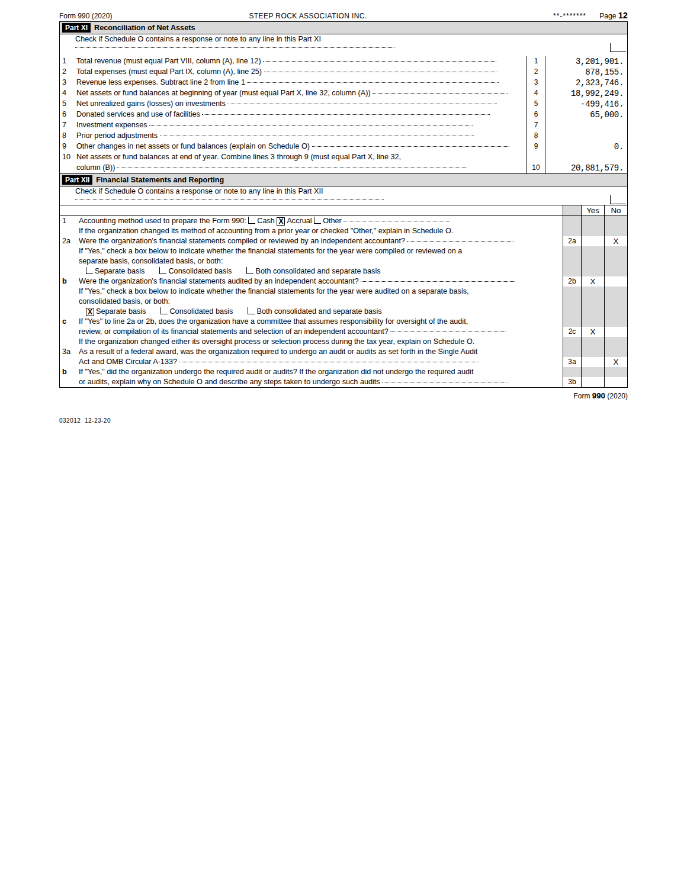Form 990 (2020)
STEEP ROCK ASSOCIATION INC.
**-*******
Page 12
Part XI Reconciliation of Net Assets
| Check if Schedule O contains a response or note to any line in this Part XI |
| 1 | Total revenue (must equal Part VIII, column (A), line 12) | 1 | 3,201,901. |
| 2 | Total expenses (must equal Part IX, column (A), line 25) | 2 | 878,155. |
| 3 | Revenue less expenses. Subtract line 2 from line 1 | 3 | 2,323,746. |
| 4 | Net assets or fund balances at beginning of year (must equal Part X, line 32, column (A)) | 4 | 18,992,249. |
| 5 | Net unrealized gains (losses) on investments | 5 | -499,416. |
| 6 | Donated services and use of facilities | 6 | 65,000. |
| 7 | Investment expenses | 7 | |
| 8 | Prior period adjustments | 8 | |
| 9 | Other changes in net assets or fund balances (explain on Schedule O) | 9 | 0. |
| 10 | Net assets or fund balances at end of year. Combine lines 3 through 9 (must equal Part X, line 32, | | |
| | column (B)) | 10 | 20,881,579. |
Part XII Financial Statements and Reporting
| Check if Schedule O contains a response or note to any line in this Part XII |
| | | | Yes | No |
| 1 | Accounting method used to prepare the Form 990: Cash X Accrual Other | | | |
| | If the organization changed its method of accounting from a prior year or checked "Other," explain in Schedule O. | | | |
| 2a | Were the organization's financial statements compiled or reviewed by an independent accountant? | 2a | | X |
| | If "Yes," check a box below to indicate whether the financial statements for the year were compiled or reviewed on a | | | |
| | separate basis, consolidated basis, or both: | | | |
| | Separate basis Consolidated basis Both consolidated and separate basis | | | |
| b | Were the organization's financial statements audited by an independent accountant? | 2b | X | |
| | If "Yes," check a box below to indicate whether the financial statements for the year were audited on a separate basis, | | | |
| | consolidated basis, or both: | | | |
| | X Separate basis Consolidated basis Both consolidated and separate basis | | | |
| c | If "Yes" to line 2a or 2b, does the organization have a committee that assumes responsibility for oversight of the audit, | | | |
| | review, or compilation of its financial statements and selection of an independent accountant? | 2c | X | |
| | If the organization changed either its oversight process or selection process during the tax year, explain on Schedule O. | | | |
| 3a | As a result of a federal award, was the organization required to undergo an audit or audits as set forth in the Single Audit | | | |
| | Act and OMB Circular A-133? | 3a | | X |
| b | If "Yes," did the organization undergo the required audit or audits? If the organization did not undergo the required audit | | | |
| | or audits, explain why on Schedule O and describe any steps taken to undergo such audits | 3b | | |
Form 990 (2020)
032012 12-23-20